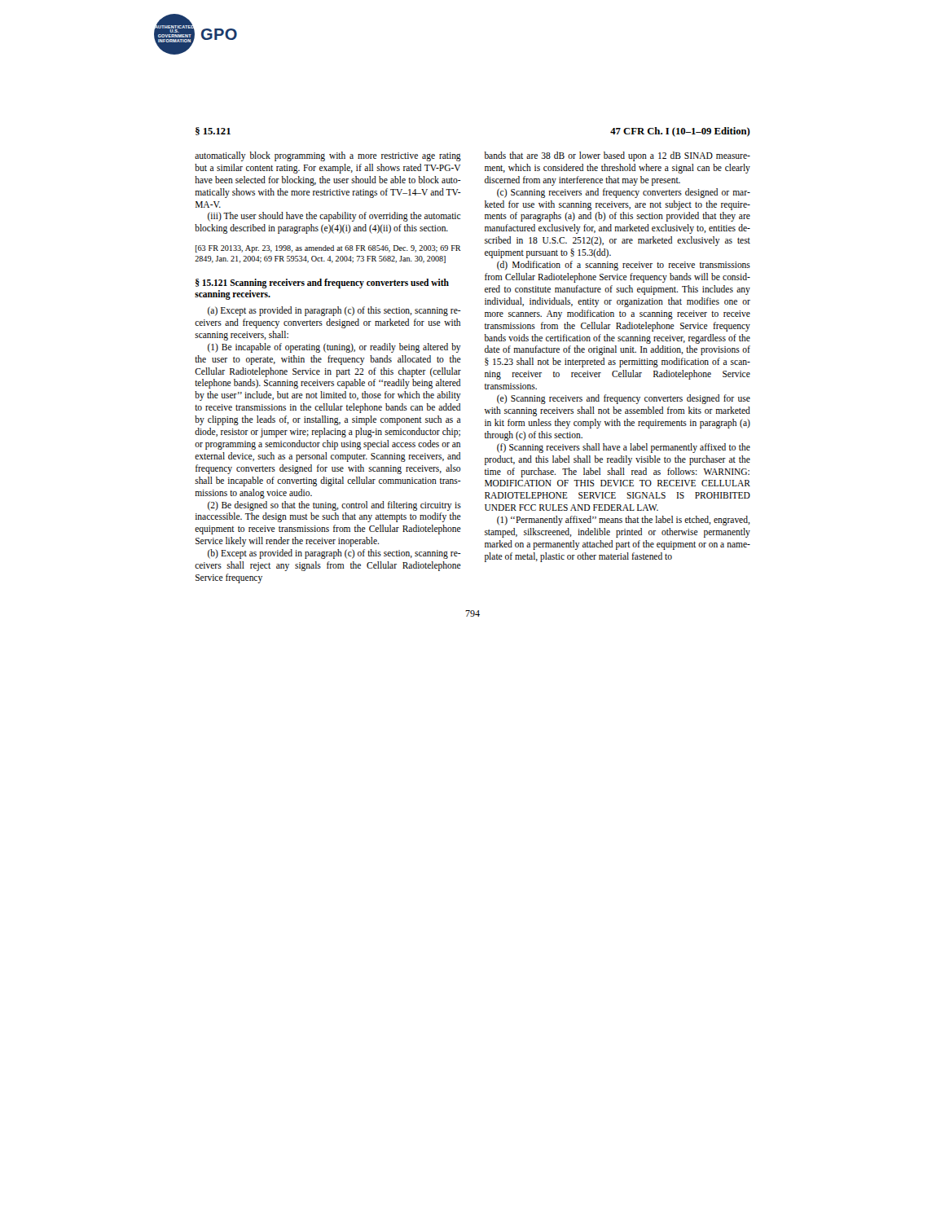AUTHENTICATED
U.S. GOVERNMENT
INFORMATION
GPO
§ 15.121
47 CFR Ch. I (10–1–09 Edition)
automatically block programming with a more restrictive age rating but a similar content rating. For example, if all shows rated TV-PG-V have been selected for blocking, the user should be able to block automatically shows with the more restrictive ratings of TV–14–V and TV-MA-V.
(iii) The user should have the capability of overriding the automatic blocking described in paragraphs (e)(4)(i) and (4)(ii) of this section.
[63 FR 20133, Apr. 23, 1998, as amended at 68 FR 68546, Dec. 9, 2003; 69 FR 2849, Jan. 21, 2004; 69 FR 59534, Oct. 4, 2004; 73 FR 5682, Jan. 30, 2008]
§ 15.121 Scanning receivers and frequency converters used with scanning receivers.
(a) Except as provided in paragraph (c) of this section, scanning receivers and frequency converters designed or marketed for use with scanning receivers, shall:
(1) Be incapable of operating (tuning), or readily being altered by the user to operate, within the frequency bands allocated to the Cellular Radiotelephone Service in part 22 of this chapter (cellular telephone bands). Scanning receivers capable of ‘‘readily being altered by the user’’ include, but are not limited to, those for which the ability to receive transmissions in the cellular telephone bands can be added by clipping the leads of, or installing, a simple component such as a diode, resistor or jumper wire; replacing a plug-in semiconductor chip; or programming a semiconductor chip using special access codes or an external device, such as a personal computer. Scanning receivers, and frequency converters designed for use with scanning receivers, also shall be incapable of converting digital cellular communication transmissions to analog voice audio.
(2) Be designed so that the tuning, control and filtering circuitry is inaccessible. The design must be such that any attempts to modify the equipment to receive transmissions from the Cellular Radiotelephone Service likely will render the receiver inoperable.
(b) Except as provided in paragraph (c) of this section, scanning receivers shall reject any signals from the Cellular Radiotelephone Service frequency
bands that are 38 dB or lower based upon a 12 dB SINAD measurement, which is considered the threshold where a signal can be clearly discerned from any interference that may be present.
(c) Scanning receivers and frequency converters designed or marketed for use with scanning receivers, are not subject to the requirements of paragraphs (a) and (b) of this section provided that they are manufactured exclusively for, and marketed exclusively to, entities described in 18 U.S.C. 2512(2), or are marketed exclusively as test equipment pursuant to § 15.3(dd).
(d) Modification of a scanning receiver to receive transmissions from Cellular Radiotelephone Service frequency bands will be considered to constitute manufacture of such equipment. This includes any individual, individuals, entity or organization that modifies one or more scanners. Any modification to a scanning receiver to receive transmissions from the Cellular Radiotelephone Service frequency bands voids the certification of the scanning receiver, regardless of the date of manufacture of the original unit. In addition, the provisions of § 15.23 shall not be interpreted as permitting modification of a scanning receiver to receiver Cellular Radiotelephone Service transmissions.
(e) Scanning receivers and frequency converters designed for use with scanning receivers shall not be assembled from kits or marketed in kit form unless they comply with the requirements in paragraph (a) through (c) of this section.
(f) Scanning receivers shall have a label permanently affixed to the product, and this label shall be readily visible to the purchaser at the time of purchase. The label shall read as follows: WARNING: MODIFICATION OF THIS DEVICE TO RECEIVE CELLULAR RADIOTELEPHONE SERVICE SIGNALS IS PROHIBITED UNDER FCC RULES AND FEDERAL LAW.
(1) ‘‘Permanently affixed’’ means that the label is etched, engraved, stamped, silkscreened, indelible printed or otherwise permanently marked on a permanently attached part of the equipment or on a nameplate of metal, plastic or other material fastened to
794